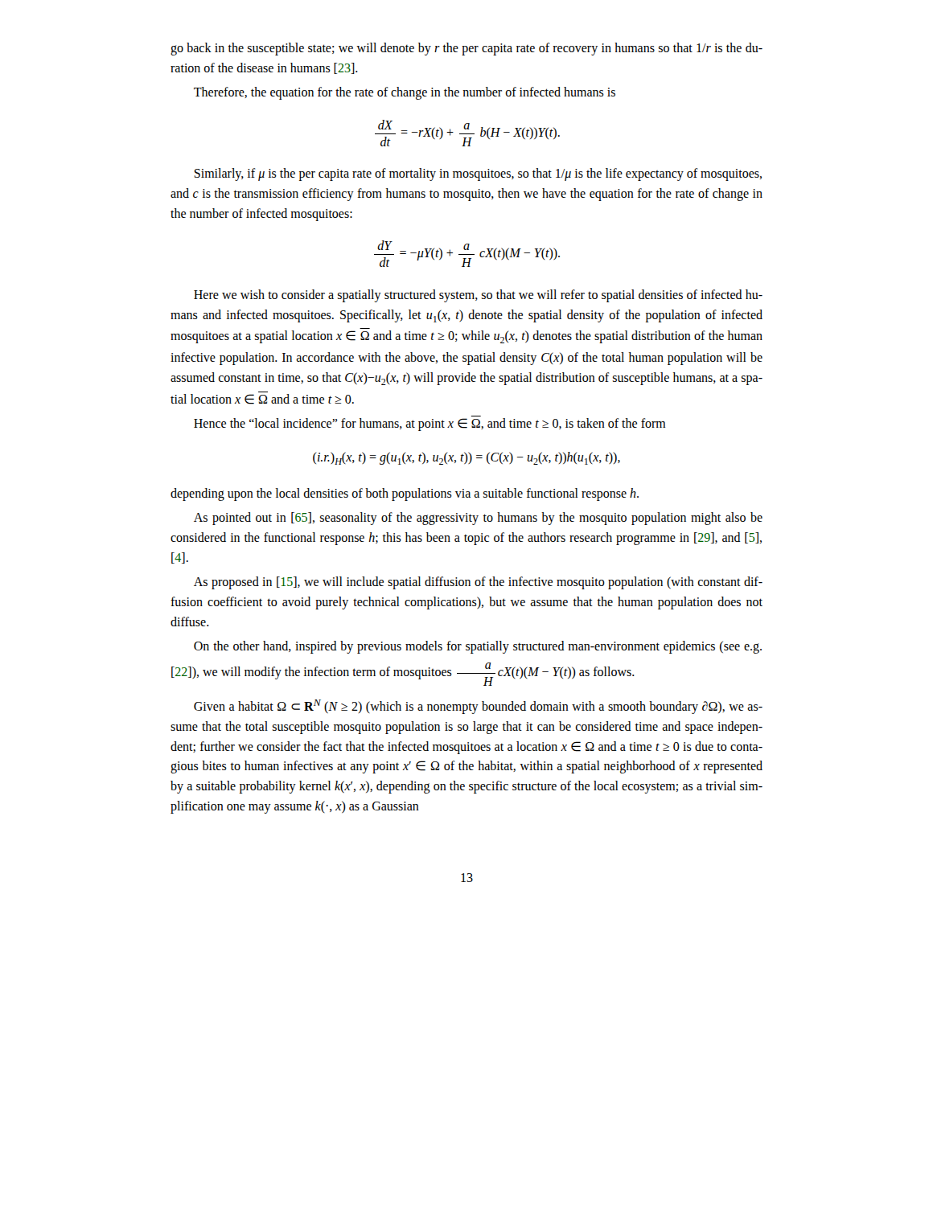go back in the susceptible state; we will denote by r the per capita rate of recovery in humans so that 1/r is the duration of the disease in humans [23].
Therefore, the equation for the rate of change in the number of infected humans is
dX dt = −rX(t) + aH b(H − X(t))Y(t).
Similarly, if μ is the per capita rate of mortality in mosquitoes, so that 1/μ is the life expectancy of mosquitoes, and c is the transmission efficiency from humans to mosquito, then we have the equation for the rate of change in the number of infected mosquitoes:
dY dt = −μY(t) + aH cX(t)(M − Y(t)).
Here we wish to consider a spatially structured system, so that we will refer to spatial densities of infected humans and infected mosquitoes. Specifically, let u1(x, t) denote the spatial density of the population of infected mosquitoes at a spatial location x ∈ Ω and a time t ≥ 0; while u2(x, t) denotes the spatial distribution of the human infective population. In accordance with the above, the spatial density C(x) of the total human population will be assumed constant in time, so that C(x)−u2(x, t) will provide the spatial distribution of susceptible humans, at a spatial location x ∈ Ω and a time t ≥ 0.
Hence the “local incidence” for humans, at point x ∈ Ω, and time t ≥ 0, is taken of the form
(i.r.)H(x, t) = g(u1(x, t), u2(x, t)) = (C(x) − u2(x, t))h(u1(x, t)),
depending upon the local densities of both populations via a suitable functional response h.
As pointed out in [65], seasonality of the aggressivity to humans by the mosquito population might also be considered in the functional response h; this has been a topic of the authors research programme in [29], and [5], [4].
As proposed in [15], we will include spatial diffusion of the infective mosquito population (with constant diffusion coefficient to avoid purely technical complications), but we assume that the human population does not diffuse.
On the other hand, inspired by previous models for spatially structured man-environment epidemics (see e.g. [22]), we will modify the infection term of mosquitoes aH cX(t)(M − Y(t)) as follows.
Given a habitat Ω ⊂ RN (N ≥ 2) (which is a nonempty bounded domain with a smooth boundary ∂Ω), we assume that the total susceptible mosquito population is so large that it can be considered time and space independent; further we consider the fact that the infected mosquitoes at a location x ∈ Ω and a time t ≥ 0 is due to contagious bites to human infectives at any point x′ ∈ Ω of the habitat, within a spatial neighborhood of x represented by a suitable probability kernel k(x′, x), depending on the specific structure of the local ecosystem; as a trivial simplification one may assume k(·, x) as a Gaussian
13